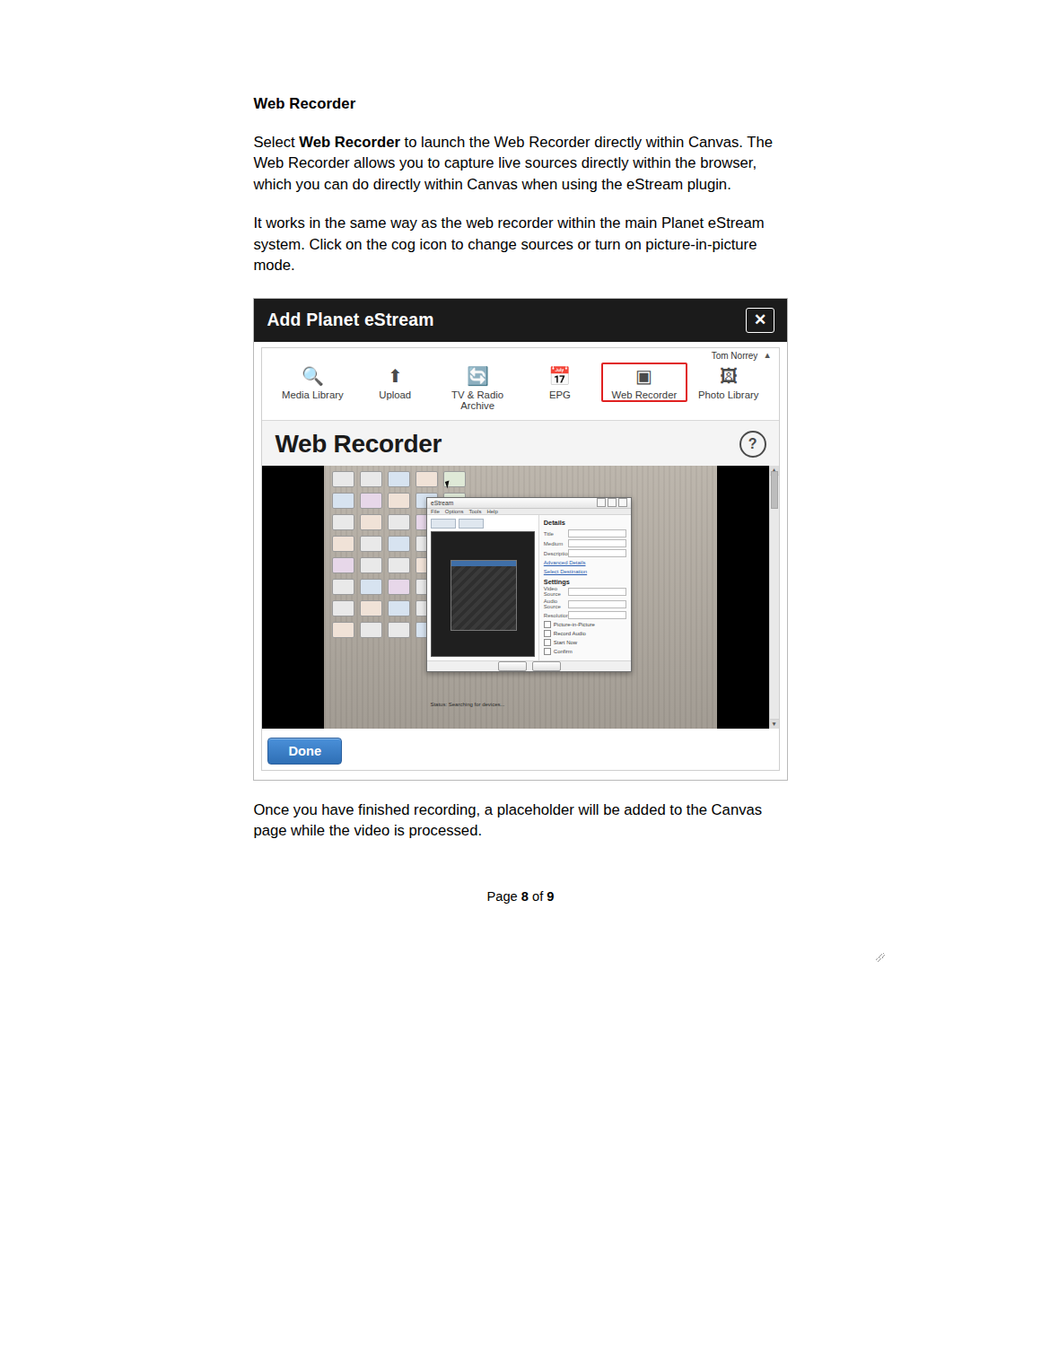Web Recorder
Select Web Recorder to launch the Web Recorder directly within Canvas. The Web Recorder allows you to capture live sources directly within the browser, which you can do directly within Canvas when using the eStream plugin.
It works in the same way as the web recorder within the main Planet eStream system. Click on the cog icon to change sources or turn on picture-in-picture mode.
Add Planet eStream
✕
Tom Norrey▲
🔍Media Library
⬆Upload
🔄TV & Radio Archive
📅EPG
▣Web Recorder
🖼Photo Library
Web Recorder
?
eStream
File Options Tools Help
Details
Title
Medium
Description
Advanced Details
Select Destination
Settings
Video Source
Audio Source
Resolution
Picture-in-Picture
Record Audio
Start Now
Confirm
Status: Searching for devices...
▲
▼
Done
Once you have finished recording, a placeholder will be added to the Canvas page while the video is processed.
Page 8 of 9